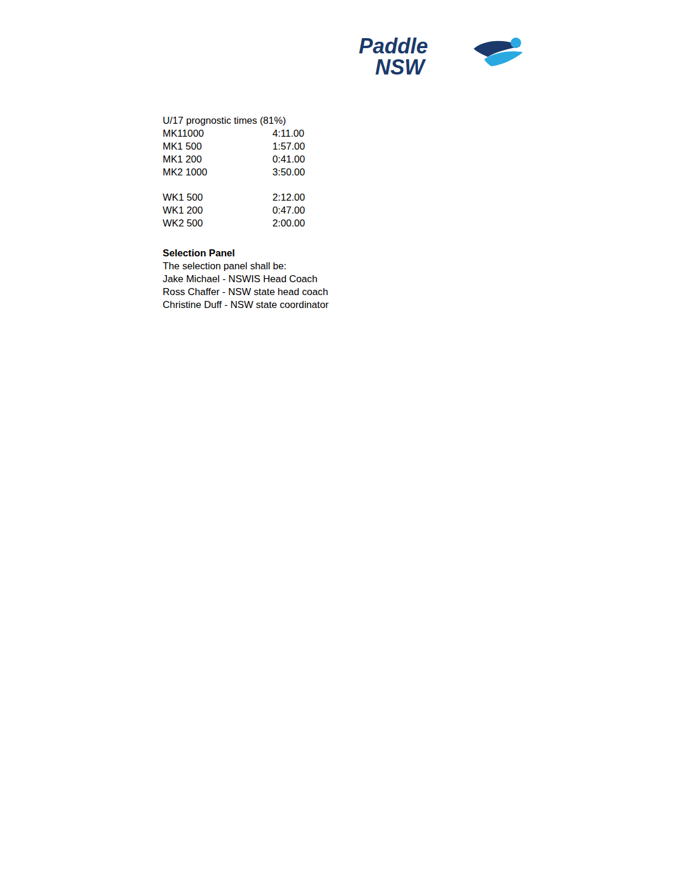Paddle NSW
U/17 prognostic times (81%)
| MK11000 | 4:11.00 |
| MK1 500 | 1:57.00 |
| MK1 200 | 0:41.00 |
| MK2 1000 | 3:50.00 |
| WK1 500 | 2:12.00 |
| WK1 200 | 0:47.00 |
| WK2 500 | 2:00.00 |
Selection Panel
The selection panel shall be:
Jake Michael - NSWIS Head Coach
Ross Chaffer - NSW state head coach
Christine Duff - NSW state coordinator